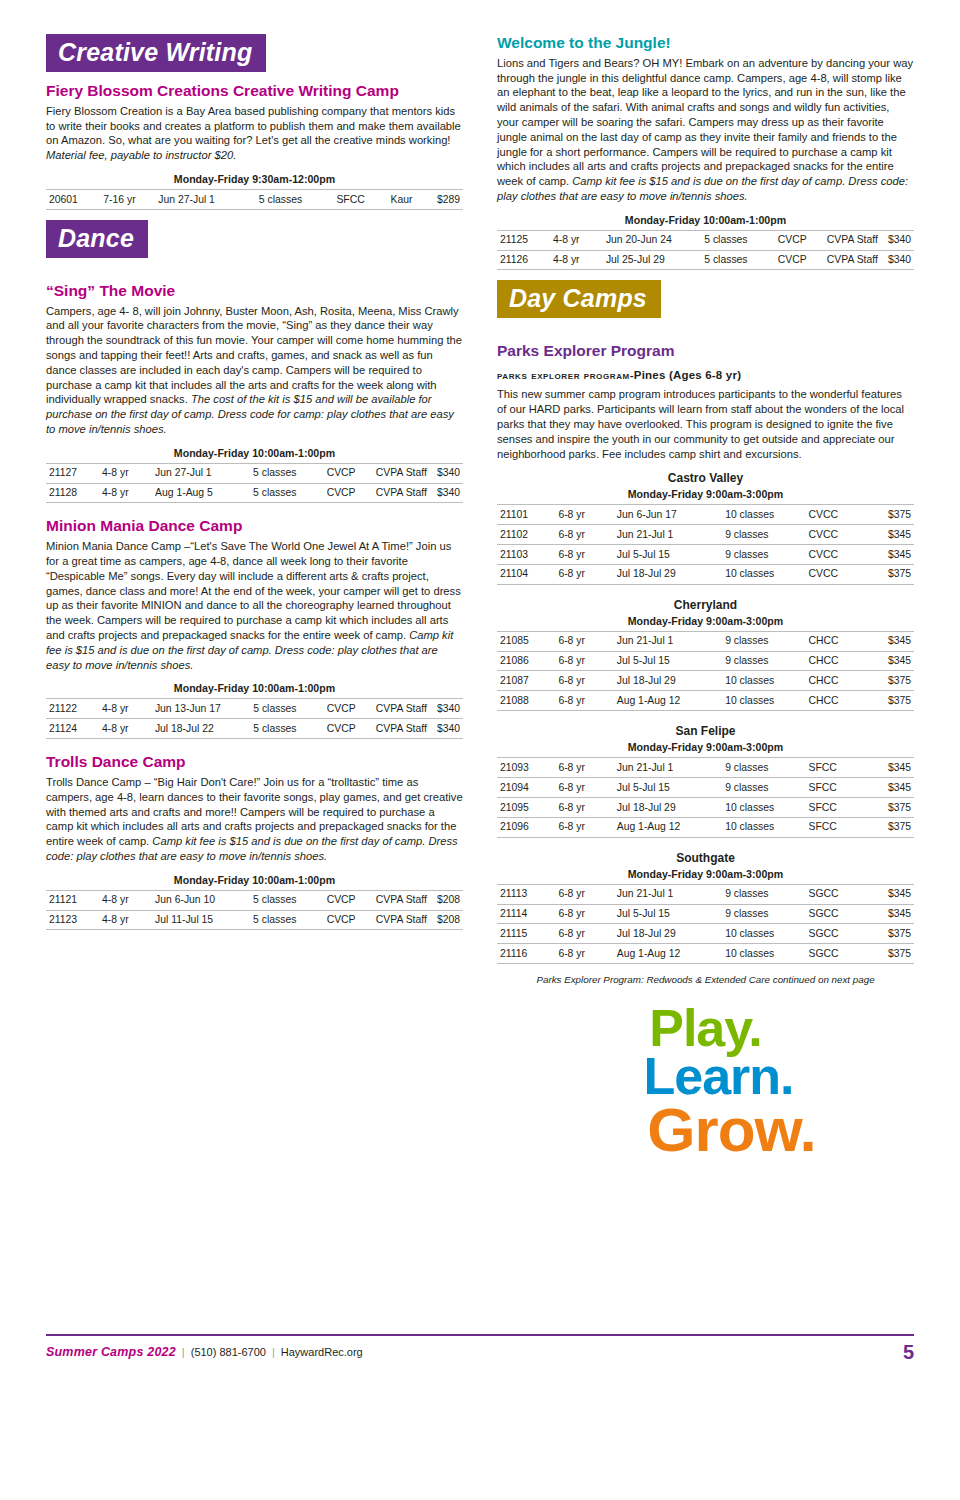Creative Writing
Fiery Blossom Creations Creative Writing Camp
Fiery Blossom Creation is a Bay Area based publishing company that mentors kids to write their books and creates a platform to publish them and make them available on Amazon. So, what are you waiting for? Let's get all the creative minds working! Material fee, payable to instructor $20.
Monday-Friday 9:30am-12:00pm
| 20601 | 7-16 yr | Jun 27-Jul 1 | 5 classes | SFCC | Kaur | $289 |
Dance
“Sing” The Movie
Campers, age 4- 8, will join Johnny, Buster Moon, Ash, Rosita, Meena, Miss Crawly and all your favorite characters from the movie, “Sing” as they dance their way through the soundtrack of this fun movie. Your camper will come home humming the songs and tapping their feet!! Arts and crafts, games, and snack as well as fun dance classes are included in each day's camp. Campers will be required to purchase a camp kit that includes all the arts and crafts for the week along with individually wrapped snacks. The cost of the kit is $15 and will be available for purchase on the first day of camp. Dress code for camp: play clothes that are easy to move in/tennis shoes.
Monday-Friday 10:00am-1:00pm
| 21127 | 4-8 yr | Jun 27-Jul 1 | 5 classes | CVCP | CVPA Staff | $340 |
| 21128 | 4-8 yr | Aug 1-Aug 5 | 5 classes | CVCP | CVPA Staff | $340 |
Minion Mania Dance Camp
Minion Mania Dance Camp –“Let's Save The World One Jewel At A Time!” Join us for a great time as campers, age 4-8, dance all week long to their favorite “Despicable Me” songs. Every day will include a different arts & crafts project, games, dance class and more! At the end of the week, your camper will get to dress up as their favorite MINION and dance to all the choreography learned throughout the week. Campers will be required to purchase a camp kit which includes all arts and crafts projects and prepackaged snacks for the entire week of camp. Camp kit fee is $15 and is due on the first day of camp. Dress code: play clothes that are easy to move in/tennis shoes.
Monday-Friday 10:00am-1:00pm
| 21122 | 4-8 yr | Jun 13-Jun 17 | 5 classes | CVCP | CVPA Staff | $340 |
| 21124 | 4-8 yr | Jul 18-Jul 22 | 5 classes | CVCP | CVPA Staff | $340 |
Trolls Dance Camp
Trolls Dance Camp – “Big Hair Don't Care!” Join us for a “trolltastic” time as campers, age 4-8, learn dances to their favorite songs, play games, and get creative with themed arts and crafts and more!! Campers will be required to purchase a camp kit which includes all arts and crafts projects and prepackaged snacks for the entire week of camp. Camp kit fee is $15 and is due on the first day of camp. Dress code: play clothes that are easy to move in/tennis shoes.
Monday-Friday 10:00am-1:00pm
| 21121 | 4-8 yr | Jun 6-Jun 10 | 5 classes | CVCP | CVPA Staff | $208 |
| 21123 | 4-8 yr | Jul 11-Jul 15 | 5 classes | CVCP | CVPA Staff | $208 |
Welcome to the Jungle!
Lions and Tigers and Bears? OH MY! Embark on an adventure by dancing your way through the jungle in this delightful dance camp. Campers, age 4-8, will stomp like an elephant to the beat, leap like a leopard to the lyrics, and run in the sun, like the wild animals of the safari. With animal crafts and songs and wildly fun activities, your camper will be soaring the safari. Campers may dress up as their favorite jungle animal on the last day of camp as they invite their family and friends to the jungle for a short performance. Campers will be required to purchase a camp kit which includes all arts and crafts projects and prepackaged snacks for the entire week of camp. Camp kit fee is $15 and is due on the first day of camp. Dress code: play clothes that are easy to move in/tennis shoes.
Monday-Friday 10:00am-1:00pm
| 21125 | 4-8 yr | Jun 20-Jun 24 | 5 classes | CVCP | CVPA Staff | $340 |
| 21126 | 4-8 yr | Jul 25-Jul 29 | 5 classes | CVCP | CVPA Staff | $340 |
Day Camps
Parks Explorer Program
parks explorer program-Pines (Ages 6-8 yr)
This new summer camp program introduces participants to the wonderful features of our HARD parks. Participants will learn from staff about the wonders of the local parks that they may have overlooked. This program is designed to ignite the five senses and inspire the youth in our community to get outside and appreciate our neighborhood parks. Fee includes camp shirt and excursions.
Castro Valley Monday-Friday 9:00am-3:00pm
| 21101 | 6-8 yr | Jun 6-Jun 17 | 10 classes | CVCC | $375 |
| 21102 | 6-8 yr | Jun 21-Jul 1 | 9 classes | CVCC | $345 |
| 21103 | 6-8 yr | Jul 5-Jul 15 | 9 classes | CVCC | $345 |
| 21104 | 6-8 yr | Jul 18-Jul 29 | 10 classes | CVCC | $375 |
Cherryland Monday-Friday 9:00am-3:00pm
| 21085 | 6-8 yr | Jun 21-Jul 1 | 9 classes | CHCC | $345 |
| 21086 | 6-8 yr | Jul 5-Jul 15 | 9 classes | CHCC | $345 |
| 21087 | 6-8 yr | Jul 18-Jul 29 | 10 classes | CHCC | $375 |
| 21088 | 6-8 yr | Aug 1-Aug 12 | 10 classes | CHCC | $375 |
San Felipe Monday-Friday 9:00am-3:00pm
| 21093 | 6-8 yr | Jun 21-Jul 1 | 9 classes | SFCC | $345 |
| 21094 | 6-8 yr | Jul 5-Jul 15 | 9 classes | SFCC | $345 |
| 21095 | 6-8 yr | Jul 18-Jul 29 | 10 classes | SFCC | $375 |
| 21096 | 6-8 yr | Aug 1-Aug 12 | 10 classes | SFCC | $375 |
Southgate Monday-Friday 9:00am-3:00pm
| 21113 | 6-8 yr | Jun 21-Jul 1 | 9 classes | SGCC | $345 |
| 21114 | 6-8 yr | Jul 5-Jul 15 | 9 classes | SGCC | $345 |
| 21115 | 6-8 yr | Jul 18-Jul 29 | 10 classes | SGCC | $375 |
| 21116 | 6-8 yr | Aug 1-Aug 12 | 10 classes | SGCC | $375 |
Parks Explorer Program: Redwoods & Extended Care continued on next page
Play. Learn. Grow.
Summer Camps 2022|(510) 881-6700|HaywardRec.org
5